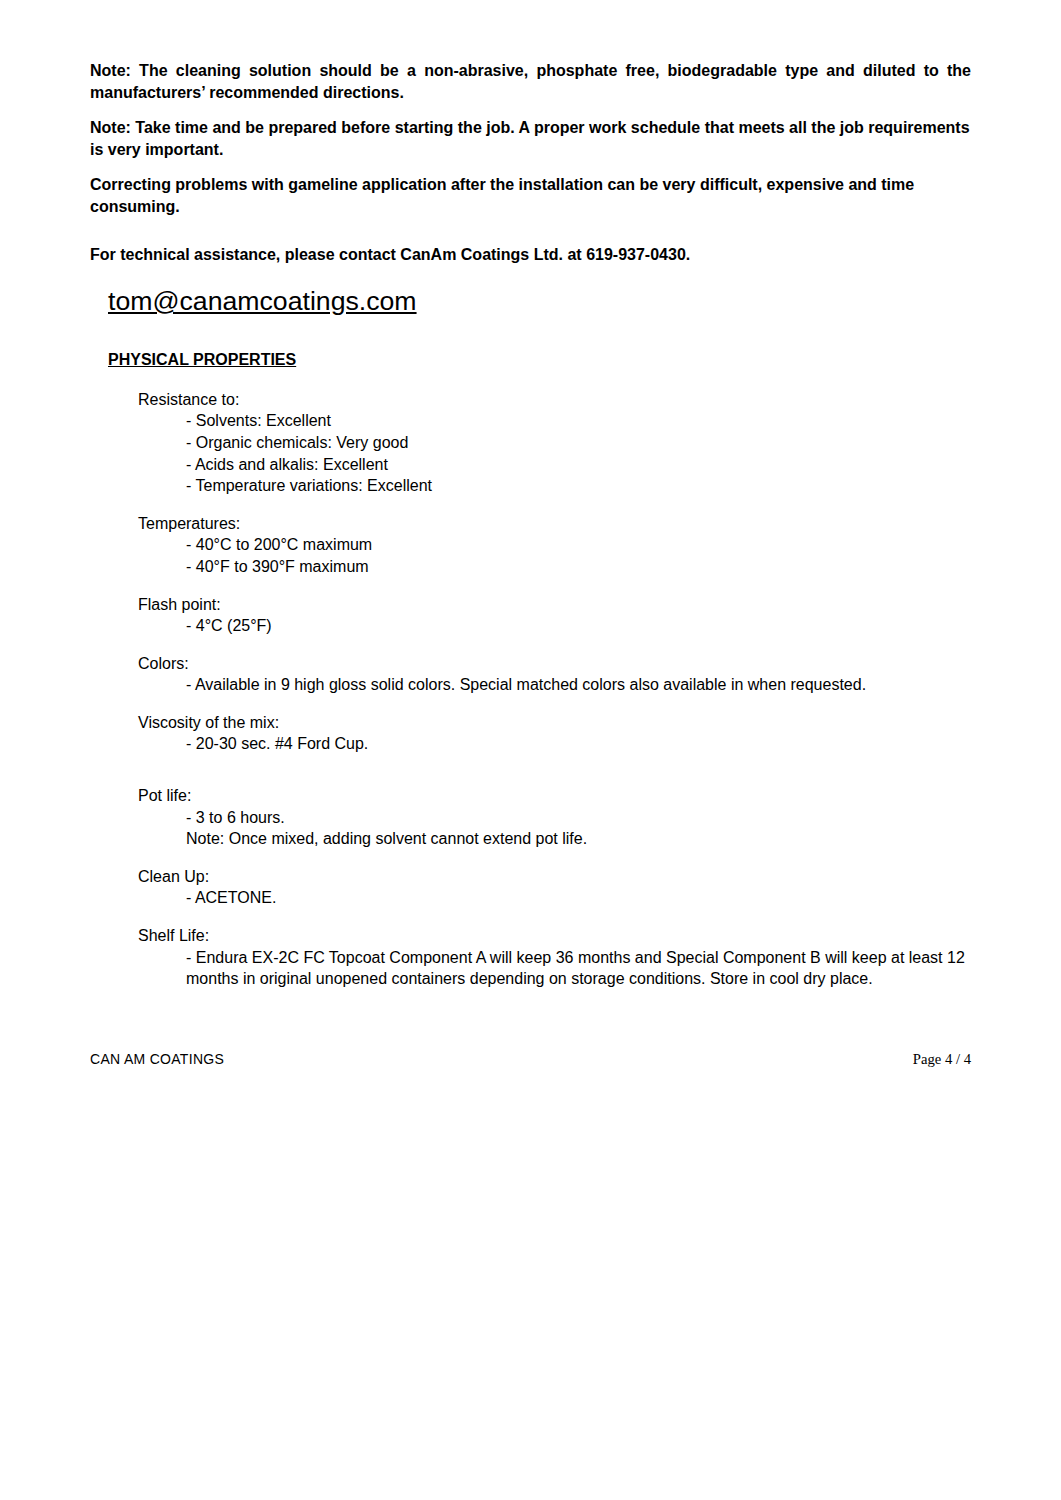Note: The cleaning solution should be a non-abrasive, phosphate free, biodegradable type and diluted to the manufacturers’ recommended directions.
Note: Take time and be prepared before starting the job. A proper work schedule that meets all the job requirements is very important.
Correcting problems with gameline application after the installation can be very difficult, expensive and time consuming.
For technical assistance, please contact CanAm Coatings Ltd. at 619-937-0430.
tom@canamcoatings.com
PHYSICAL PROPERTIES
Resistance to:
- Solvents: Excellent
- Organic chemicals: Very good
- Acids and alkalis: Excellent
- Temperature variations: Excellent
Temperatures:
- 40°C to 200°C maximum
- 40°F to 390°F maximum
Flash point:
- 4°C (25°F)
Colors:
- Available in 9 high gloss solid colors. Special matched colors also available in when requested.
Viscosity of the mix:
- 20-30 sec. #4 Ford Cup.
Pot life:
- 3 to 6 hours.
Note: Once mixed, adding solvent cannot extend pot life.
Clean Up:
- ACETONE.
Shelf Life:
- Endura EX-2C FC Topcoat Component A will keep 36 months and Special Component B will keep at least 12 months in original unopened containers depending on storage conditions. Store in cool dry place.
CAN AM COATINGS Page 4 / 4